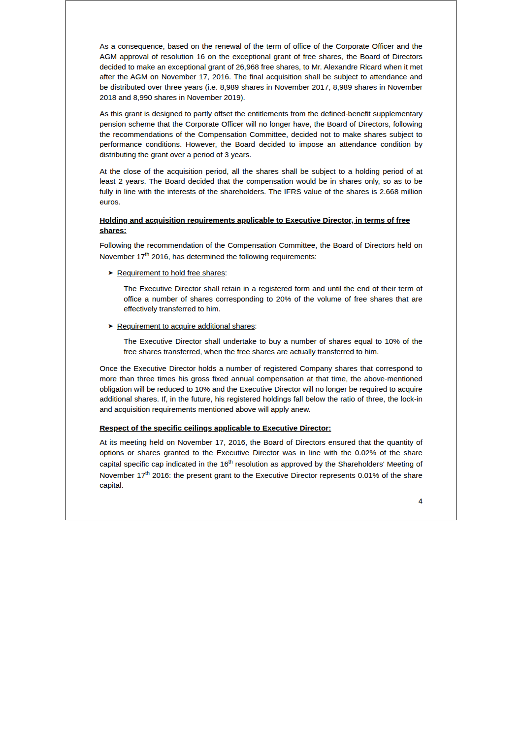As a consequence, based on the renewal of the term of office of the Corporate Officer and the AGM approval of resolution 16 on the exceptional grant of free shares, the Board of Directors decided to make an exceptional grant of 26,968 free shares, to Mr. Alexandre Ricard when it met after the AGM on November 17, 2016. The final acquisition shall be subject to attendance and be distributed over three years (i.e. 8,989 shares in November 2017, 8,989 shares in November 2018 and 8,990 shares in November 2019).
As this grant is designed to partly offset the entitlements from the defined-benefit supplementary pension scheme that the Corporate Officer will no longer have, the Board of Directors, following the recommendations of the Compensation Committee, decided not to make shares subject to performance conditions. However, the Board decided to impose an attendance condition by distributing the grant over a period of 3 years.
At the close of the acquisition period, all the shares shall be subject to a holding period of at least 2 years. The Board decided that the compensation would be in shares only, so as to be fully in line with the interests of the shareholders. The IFRS value of the shares is 2.668 million euros.
Holding and acquisition requirements applicable to Executive Director, in terms of free shares:
Following the recommendation of the Compensation Committee, the Board of Directors held on November 17th 2016, has determined the following requirements:
Requirement to hold free shares:
The Executive Director shall retain in a registered form and until the end of their term of office a number of shares corresponding to 20% of the volume of free shares that are effectively transferred to him.
Requirement to acquire additional shares:
The Executive Director shall undertake to buy a number of shares equal to 10% of the free shares transferred, when the free shares are actually transferred to him.
Once the Executive Director holds a number of registered Company shares that correspond to more than three times his gross fixed annual compensation at that time, the above-mentioned obligation will be reduced to 10% and the Executive Director will no longer be required to acquire additional shares. If, in the future, his registered holdings fall below the ratio of three, the lock-in and acquisition requirements mentioned above will apply anew.
Respect of the specific ceilings applicable to Executive Director:
At its meeting held on November 17, 2016, the Board of Directors ensured that the quantity of options or shares granted to the Executive Director was in line with the 0.02% of the share capital specific cap indicated in the 16th resolution as approved by the Shareholders' Meeting of November 17th 2016: the present grant to the Executive Director represents 0.01% of the share capital.
4